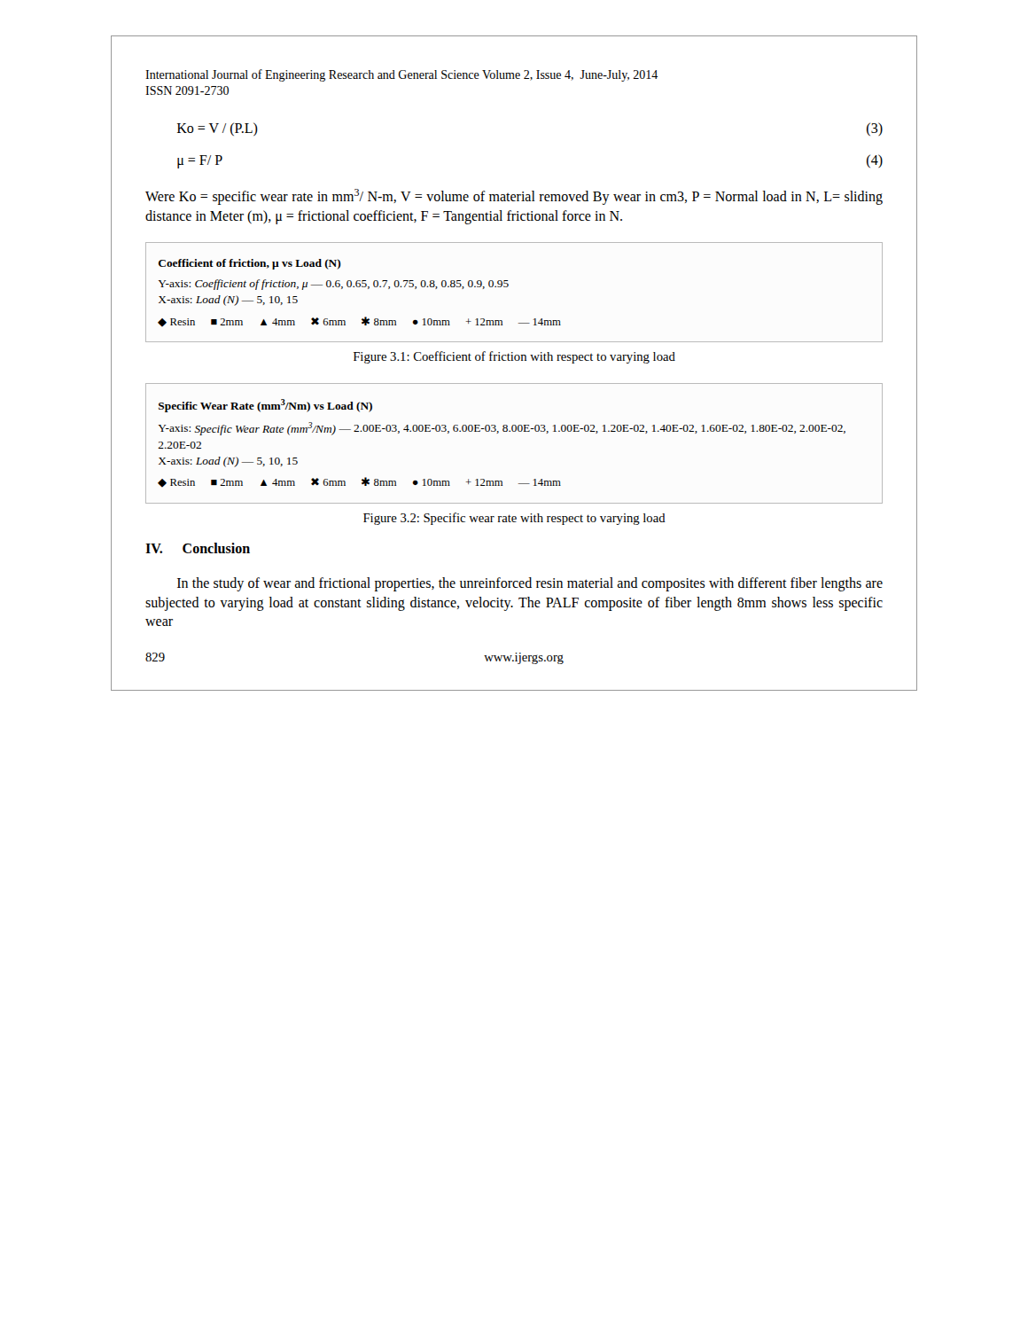International Journal of Engineering Research and General Science Volume 2, Issue 4, June-July, 2014
ISSN 2091-2730
Ko = V / (P.L) (3)
μ = F/ P (4)
Were Ko = specific wear rate in mm3/ N-m, V = volume of material removed By wear in cm3, P = Normal load in N, L= sliding distance in Meter (m), μ = frictional coefficient, F = Tangential frictional force in N.
Coefficient of friction, μ vs Load (N)
Y-axis: Coefficient of friction, μ — 0.6, 0.65, 0.7, 0.75, 0.8, 0.85, 0.9, 0.95
X-axis: Load (N) — 5, 10, 15
◆ Resin ■ 2mm ▲ 4mm ✖ 6mm ✱ 8mm ● 10mm + 12mm — 14mm
Figure 3.1: Coefficient of friction with respect to varying load
Specific Wear Rate (mm3/Nm) vs Load (N)
Y-axis: Specific Wear Rate (mm3/Nm) — 2.00E-03, 4.00E-03, 6.00E-03, 8.00E-03, 1.00E-02, 1.20E-02, 1.40E-02, 1.60E-02, 1.80E-02, 2.00E-02, 2.20E-02
X-axis: Load (N) — 5, 10, 15
◆ Resin ■ 2mm ▲ 4mm ✖ 6mm ✱ 8mm ● 10mm + 12mm — 14mm
Figure 3.2: Specific wear rate with respect to varying load
IV. Conclusion
In the study of wear and frictional properties, the unreinforced resin material and composites with different fiber lengths are subjected to varying load at constant sliding distance, velocity. The PALF composite of fiber length 8mm shows less specific wear
829 www.ijergs.org